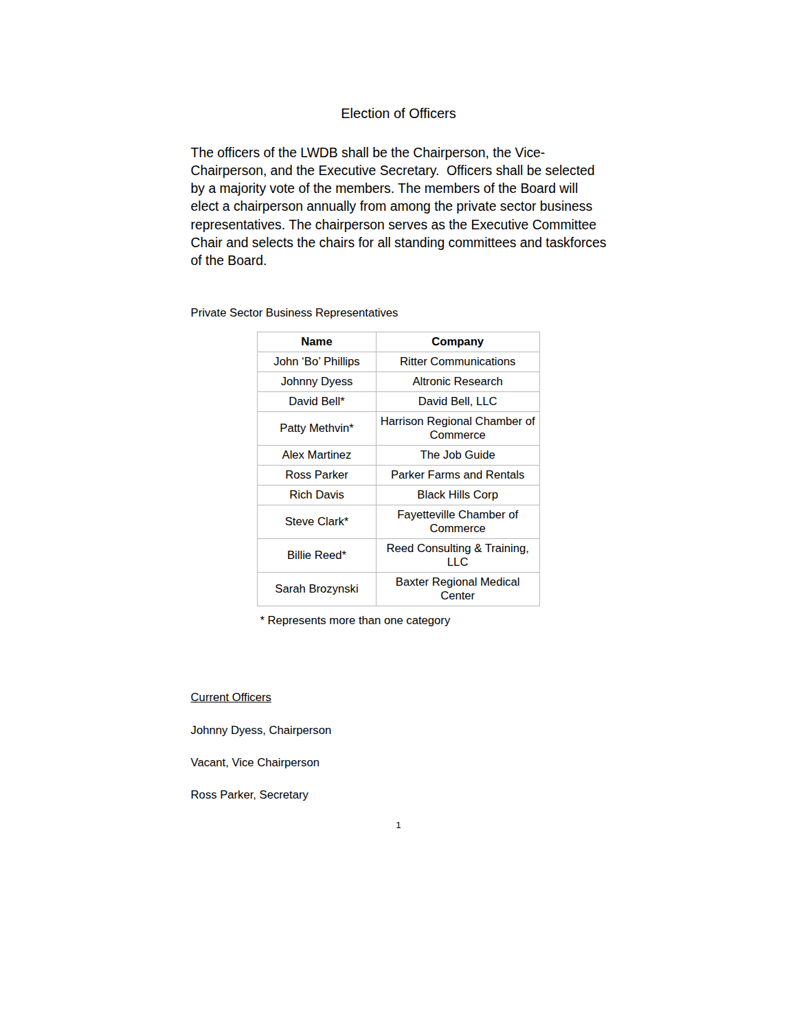Election of Officers
The officers of the LWDB shall be the Chairperson, the Vice-Chairperson, and the Executive Secretary. Officers shall be selected by a majority vote of the members. The members of the Board will elect a chairperson annually from among the private sector business representatives. The chairperson serves as the Executive Committee Chair and selects the chairs for all standing committees and taskforces of the Board.
Private Sector Business Representatives
| Name | Company |
| --- | --- |
| John ‘Bo’ Phillips | Ritter Communications |
| Johnny Dyess | Altronic Research |
| David Bell* | David Bell, LLC |
| Patty Methvin* | Harrison Regional Chamber of Commerce |
| Alex Martinez | The Job Guide |
| Ross Parker | Parker Farms and Rentals |
| Rich Davis | Black Hills Corp |
| Steve Clark* | Fayetteville Chamber of Commerce |
| Billie Reed* | Reed Consulting & Training, LLC |
| Sarah Brozynski | Baxter Regional Medical Center |
* Represents more than one category
Current Officers
Johnny Dyess, Chairperson
Vacant, Vice Chairperson
Ross Parker, Secretary
1